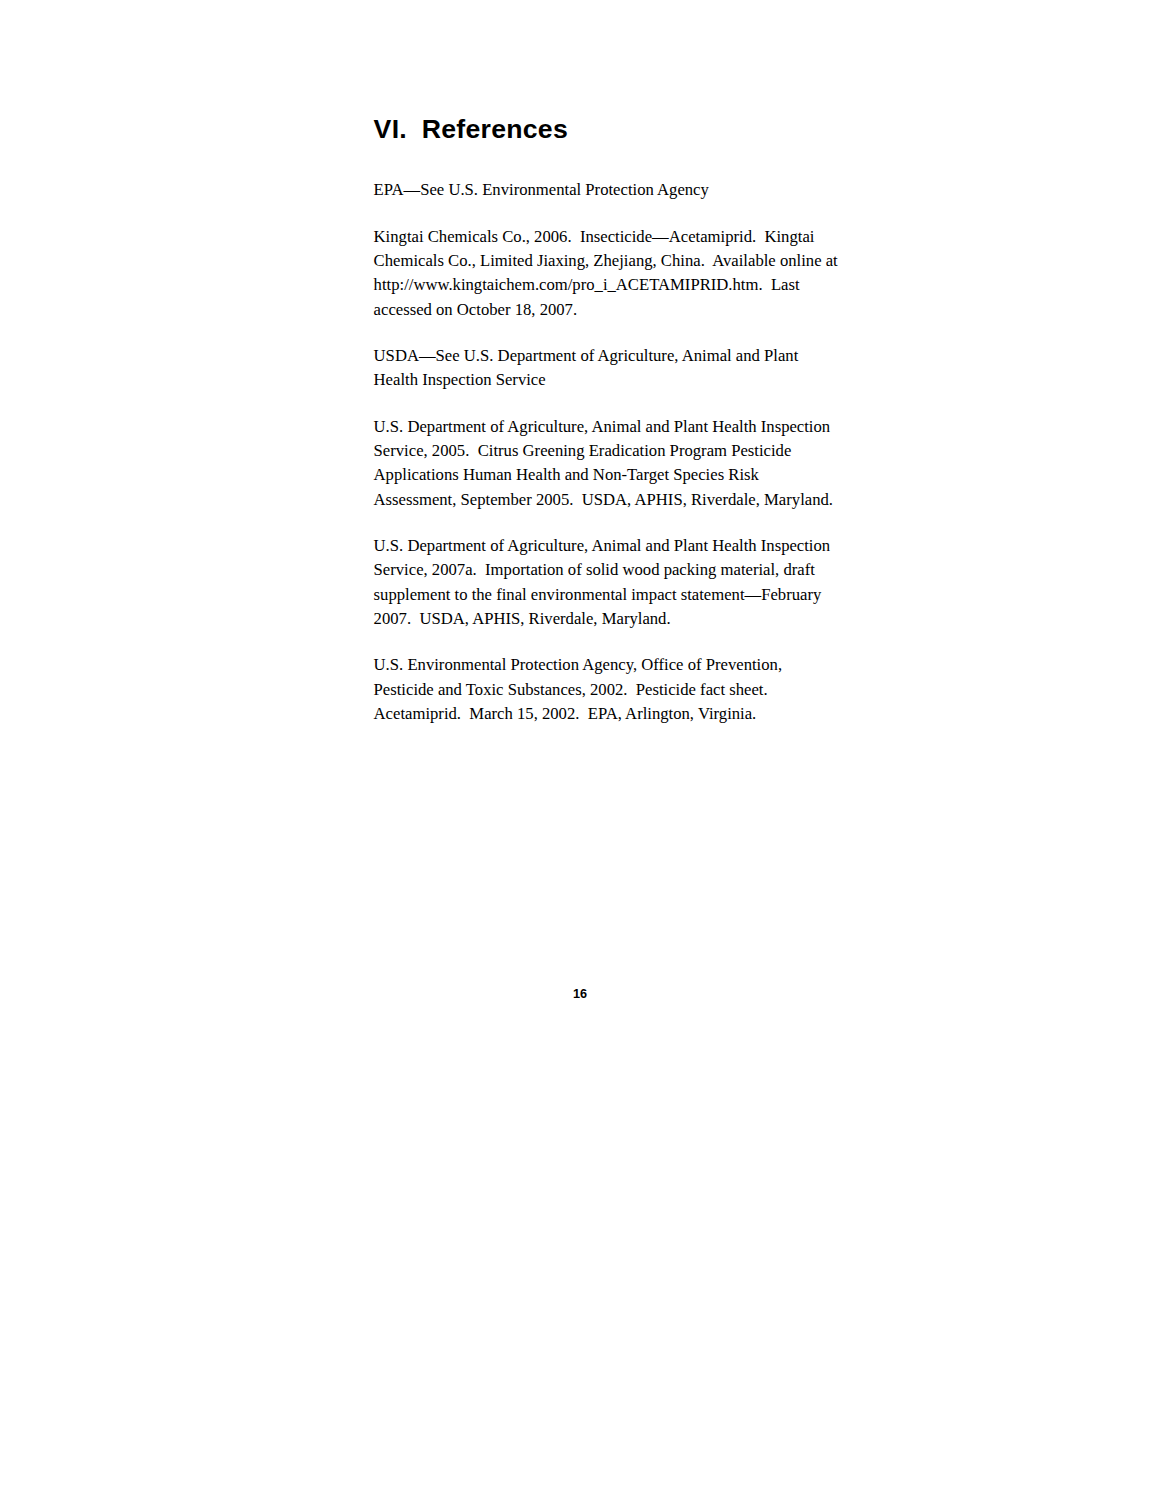VI. References
EPA—See U.S. Environmental Protection Agency
Kingtai Chemicals Co., 2006. Insecticide—Acetamiprid. Kingtai Chemicals Co., Limited Jiaxing, Zhejiang, China. Available online at http://www.kingtaichem.com/pro_i_ACETAMIPRID.htm. Last accessed on October 18, 2007.
USDA—See U.S. Department of Agriculture, Animal and Plant Health Inspection Service
U.S. Department of Agriculture, Animal and Plant Health Inspection Service, 2005. Citrus Greening Eradication Program Pesticide Applications Human Health and Non-Target Species Risk Assessment, September 2005. USDA, APHIS, Riverdale, Maryland.
U.S. Department of Agriculture, Animal and Plant Health Inspection Service, 2007a. Importation of solid wood packing material, draft supplement to the final environmental impact statement—February 2007. USDA, APHIS, Riverdale, Maryland.
U.S. Environmental Protection Agency, Office of Prevention, Pesticide and Toxic Substances, 2002. Pesticide fact sheet. Acetamiprid. March 15, 2002. EPA, Arlington, Virginia.
16